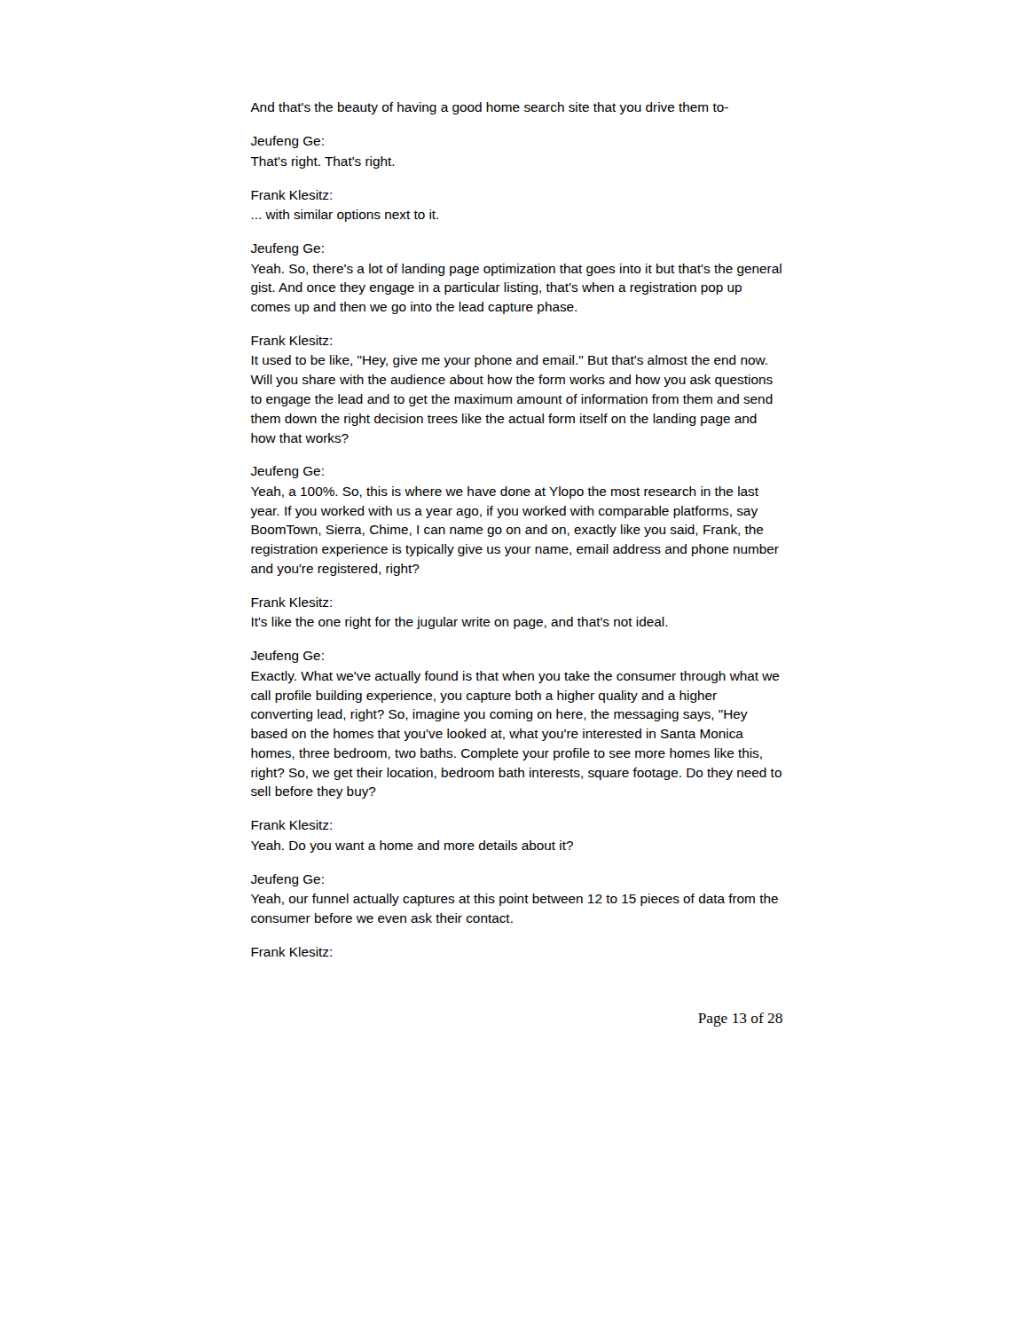And that's the beauty of having a good home search site that you drive them to-
Jeufeng Ge:
That's right. That's right.
Frank Klesitz:
... with similar options next to it.
Jeufeng Ge:
Yeah. So, there's a lot of landing page optimization that goes into it but that's the general gist. And once they engage in a particular listing, that's when a registration pop up comes up and then we go into the lead capture phase.
Frank Klesitz:
It used to be like, "Hey, give me your phone and email." But that's almost the end now. Will you share with the audience about how the form works and how you ask questions to engage the lead and to get the maximum amount of information from them and send them down the right decision trees like the actual form itself on the landing page and how that works?
Jeufeng Ge:
Yeah, a 100%. So, this is where we have done at Ylopo the most research in the last year. If you worked with us a year ago, if you worked with comparable platforms, say BoomTown, Sierra, Chime, I can name go on and on, exactly like you said, Frank, the registration experience is typically give us your name, email address and phone number and you're registered, right?
Frank Klesitz:
It's like the one right for the jugular write on page, and that's not ideal.
Jeufeng Ge:
Exactly. What we've actually found is that when you take the consumer through what we call profile building experience, you capture both a higher quality and a higher converting lead, right? So, imagine you coming on here, the messaging says, "Hey based on the homes that you've looked at, what you're interested in Santa Monica homes, three bedroom, two baths. Complete your profile to see more homes like this, right? So, we get their location, bedroom bath interests, square footage. Do they need to sell before they buy?
Frank Klesitz:
Yeah. Do you want a home and more details about it?
Jeufeng Ge:
Yeah, our funnel actually captures at this point between 12 to 15 pieces of data from the consumer before we even ask their contact.
Frank Klesitz:
Page 13 of 28